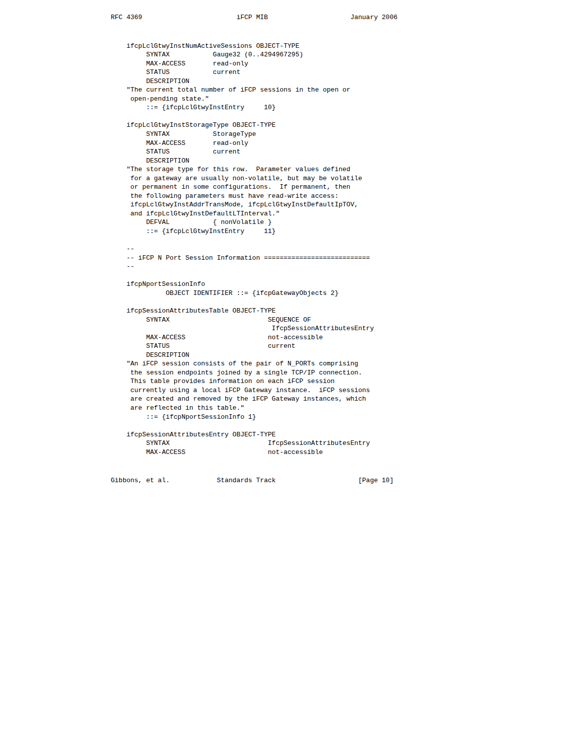RFC 4369                        iFCP MIB                     January 2006
    ifcpLclGtwyInstNumActiveSessions OBJECT-TYPE
         SYNTAX           Gauge32 (0..4294967295)
         MAX-ACCESS       read-only
         STATUS           current
         DESCRIPTION
    "The current total number of iFCP sessions in the open or
     open-pending state."
         ::= {ifcpLclGtwyInstEntry     10}

    ifcpLclGtwyInstStorageType OBJECT-TYPE
         SYNTAX           StorageType
         MAX-ACCESS       read-only
         STATUS           current
         DESCRIPTION
    "The storage type for this row.  Parameter values defined
     for a gateway are usually non-volatile, but may be volatile
     or permanent in some configurations.  If permanent, then
     the following parameters must have read-write access:
     ifcpLclGtwyInstAddrTransMode, ifcpLclGtwyInstDefaultIpTOV,
     and ifcpLclGtwyInstDefaultLTInterval."
         DEFVAL           { nonVolatile }
         ::= {ifcpLclGtwyInstEntry     11}

    --
    -- iFCP N Port Session Information ===========================
    --

    ifcpNportSessionInfo
              OBJECT IDENTIFIER ::= {ifcpGatewayObjects 2}

    ifcpSessionAttributesTable OBJECT-TYPE
         SYNTAX                         SEQUENCE OF
                                         IfcpSessionAttributesEntry
         MAX-ACCESS                     not-accessible
         STATUS                         current
         DESCRIPTION
    "An iFCP session consists of the pair of N_PORTs comprising
     the session endpoints joined by a single TCP/IP connection.
     This table provides information on each iFCP session
     currently using a local iFCP Gateway instance.  iFCP sessions
     are created and removed by the iFCP Gateway instances, which
     are reflected in this table."
         ::= {ifcpNportSessionInfo 1}

    ifcpSessionAttributesEntry OBJECT-TYPE
         SYNTAX                         IfcpSessionAttributesEntry
         MAX-ACCESS                     not-accessible
Gibbons, et al.            Standards Track                     [Page 10]